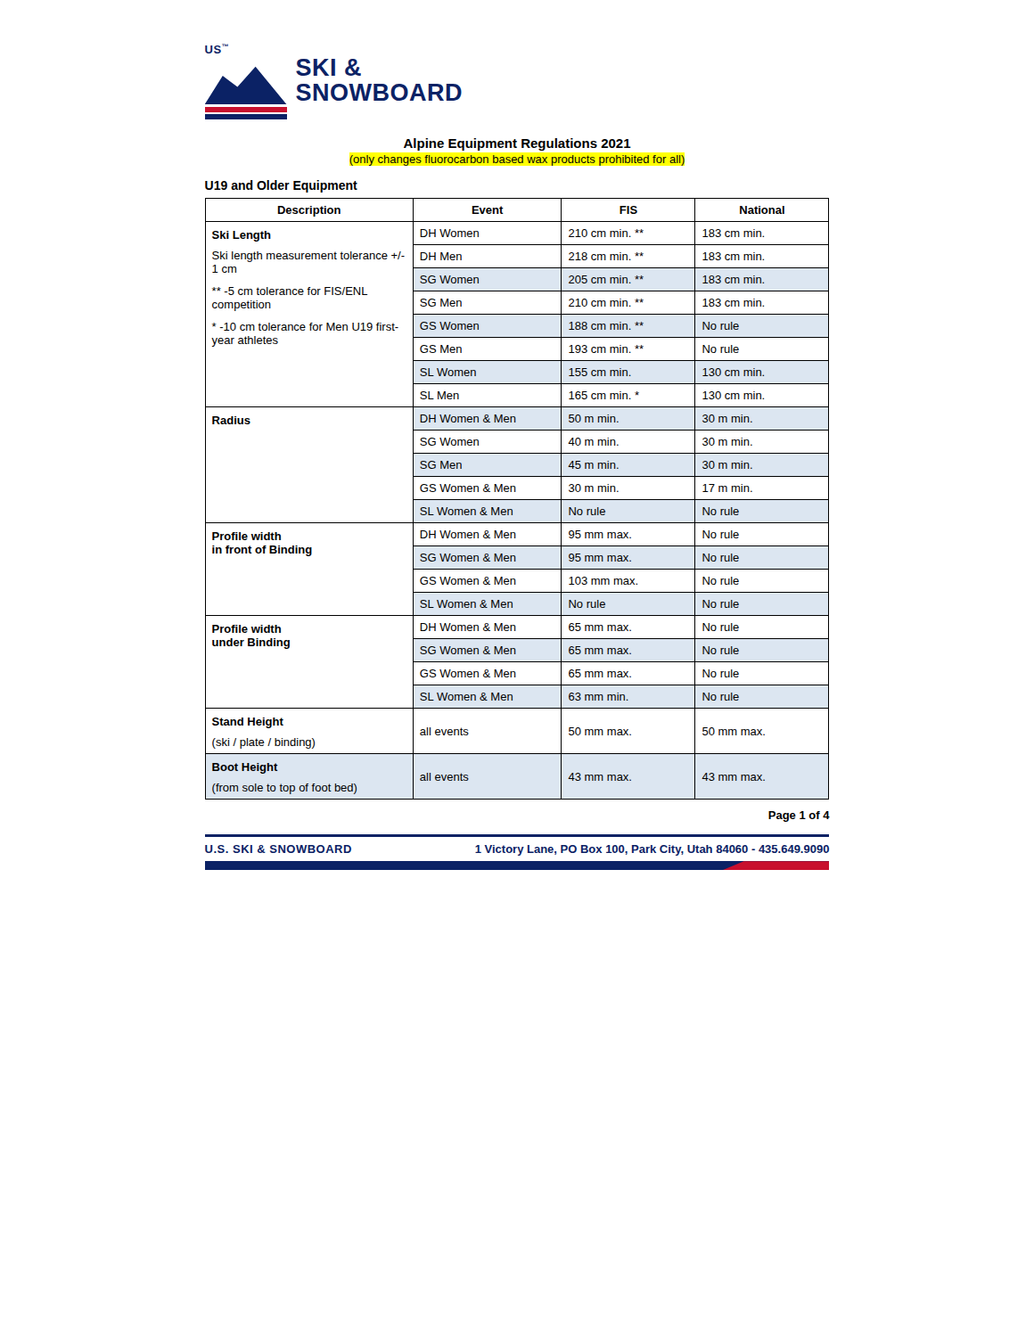US™
★★★
SKI &
SNOWBOARD
Alpine Equipment Regulations 2021
(only changes fluorocarbon based wax products prohibited for all)
U19 and Older Equipment
| Description | Event | FIS | National |
| --- | --- | --- | --- |
| Ski Length Ski length measurement tolerance +/- 1 cm ** -5 cm tolerance for FIS/ENL competition * -10 cm tolerance for Men U19 first-year athletes | DH Women | 210 cm min. ** | 183 cm min. |
| DH Men | 218 cm min. ** | 183 cm min. |
| SG Women | 205 cm min. ** | 183 cm min. |
| SG Men | 210 cm min. ** | 183 cm min. |
| GS Women | 188 cm min. ** | No rule |
| GS Men | 193 cm min. ** | No rule |
| SL Women | 155 cm min. | 130 cm min. |
| SL Men | 165 cm min. * | 130 cm min. |
| Radius | DH Women & Men | 50 m min. | 30 m min. |
| SG Women | 40 m min. | 30 m min. |
| SG Men | 45 m min. | 30 m min. |
| GS Women & Men | 30 m min. | 17 m min. |
| SL Women & Men | No rule | No rule |
| Profile width in front of Binding | DH Women & Men | 95 mm max. | No rule |
| SG Women & Men | 95 mm max. | No rule |
| GS Women & Men | 103 mm max. | No rule |
| SL Women & Men | No rule | No rule |
| Profile width under Binding | DH Women & Men | 65 mm max. | No rule |
| SG Women & Men | 65 mm max. | No rule |
| GS Women & Men | 65 mm max. | No rule |
| SL Women & Men | 63 mm min. | No rule |
| Stand Height (ski / plate / binding) | all events | 50 mm max. | 50 mm max. |
| Boot Height (from sole to top of foot bed) | all events | 43 mm max. | 43 mm max. |
Page 1 of 4
U.S. SKI & SNOWBOARD
1 Victory Lane, PO Box 100, Park City, Utah 84060 - 435.649.9090